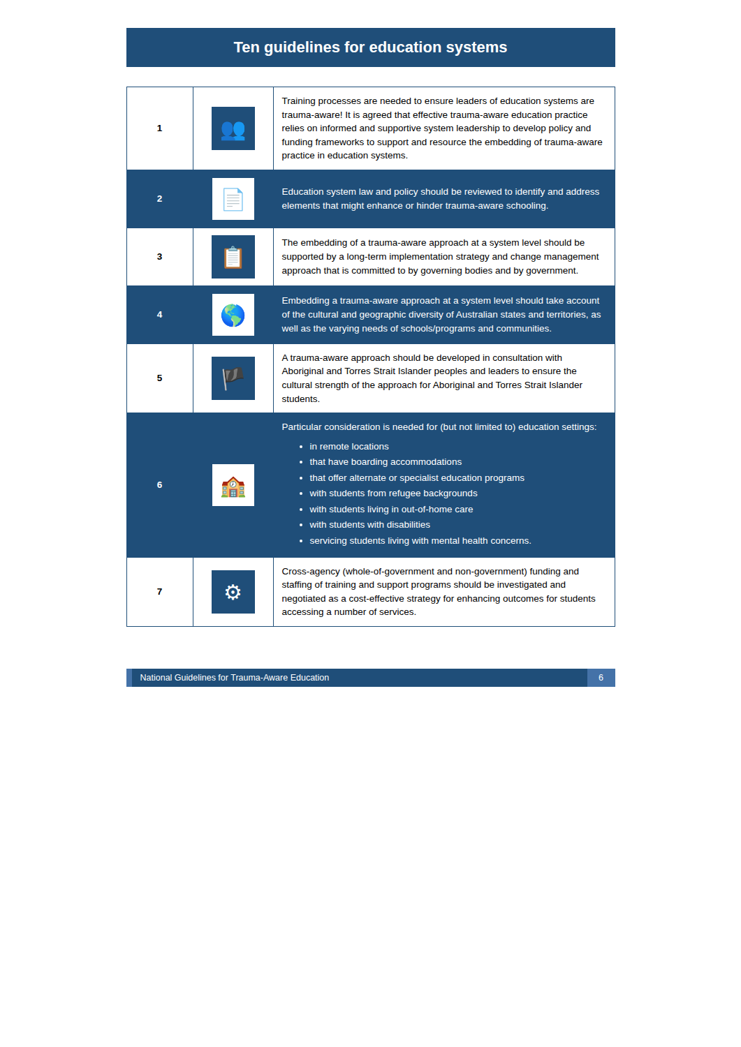Ten guidelines for education systems
| 1 | 👥 | Training processes are needed to ensure leaders of education systems are trauma-aware! It is agreed that effective trauma-aware education practice relies on informed and supportive system leadership to develop policy and funding frameworks to support and resource the embedding of trauma-aware practice in education systems. |
| 2 | 📄 | Education system law and policy should be reviewed to identify and address elements that might enhance or hinder trauma-aware schooling. |
| 3 | 📋 | The embedding of a trauma-aware approach at a system level should be supported by a long-term implementation strategy and change management approach that is committed to by governing bodies and by government. |
| 4 | 🌎 | Embedding a trauma-aware approach at a system level should take account of the cultural and geographic diversity of Australian states and territories, as well as the varying needs of schools/programs and communities. |
| 5 | 🏴 | A trauma-aware approach should be developed in consultation with Aboriginal and Torres Strait Islander peoples and leaders to ensure the cultural strength of the approach for Aboriginal and Torres Strait Islander students. |
| 6 | 🏫 | Particular consideration is needed for (but not limited to) education settings: in remote locations that have boarding accommodations that offer alternate or specialist education programs with students from refugee backgrounds with students living in out-of-home care with students with disabilities servicing students living with mental health concerns. |
| 7 | ⚙ | Cross-agency (whole-of-government and non-government) funding and staffing of training and support programs should be investigated and negotiated as a cost-effective strategy for enhancing outcomes for students accessing a number of services. |
National Guidelines for Trauma-Aware Education
6